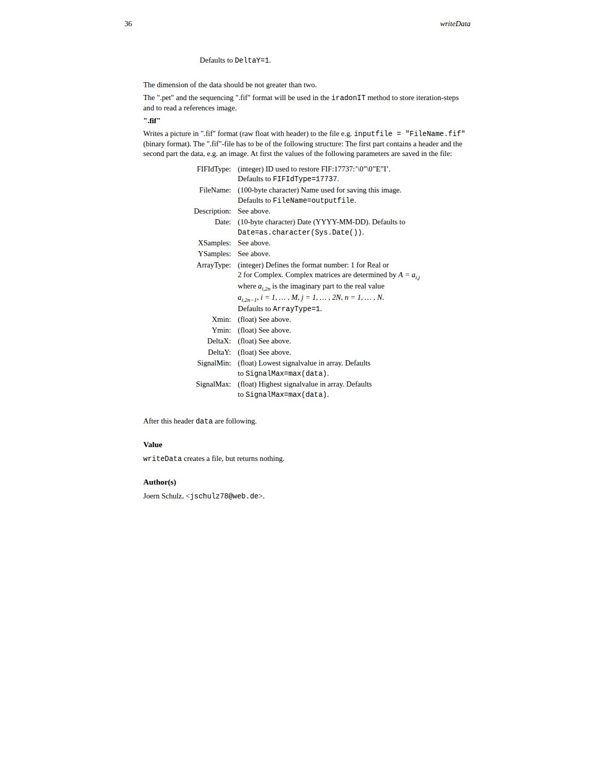36 writeData
Defaults to DeltaY=1.
The dimension of the data should be not greater than two.
The ".pet" and the sequencing ".fif" format will be used in the iradonIT method to store iteration-steps and to read a references image.
".fif"
Writes a picture in ".fif" format (raw float with header) to the file e.g. inputfile = "FileName.fif" (binary format). The ".fif"-file has to be of the following structure: The first part contains a header and the second part the data, e.g. an image. At first the values of the following parameters are saved in the file:
| FIFIdType: | (integer) ID used to restore FIF:17737:’\0”\0”E”I’. Defaults to FIFIdType=17737 . |
| FileName: | (100-byte character) Name used for saving this image. Defaults to FileName=outputfile . |
| Description: | See above. |
| Date: | (10-byte character) Date (YYYY-MM-DD). Defaults to Date=as.character(Sys.Date()) . |
| XSamples: | See above. |
| YSamples: | See above. |
| ArrayType: | (integer) Defines the format number: 1 for Real or 2 for Complex. Complex matrices are determined by A = a i,j where a i,2n is the imaginary part to the real value a i,2n−1 , i = 1, … , M , j = 1, … , 2N , n = 1, … , N . Defaults to ArrayType=1 . |
| Xmin: | (float) See above. |
| Ymin: | (float) See above. |
| DeltaX: | (float) See above. |
| DeltaY: | (float) See above. |
| SignalMin: | (float) Lowest signalvalue in array. Defaults to SignalMax=max(data) . |
| SignalMax: | (float) Highest signalvalue in array. Defaults to SignalMax=max(data) . |
After this header data are following.
Value
writeData creates a file, but returns nothing.
Author(s)
Joern Schulz, <jschulz78@web.de>.